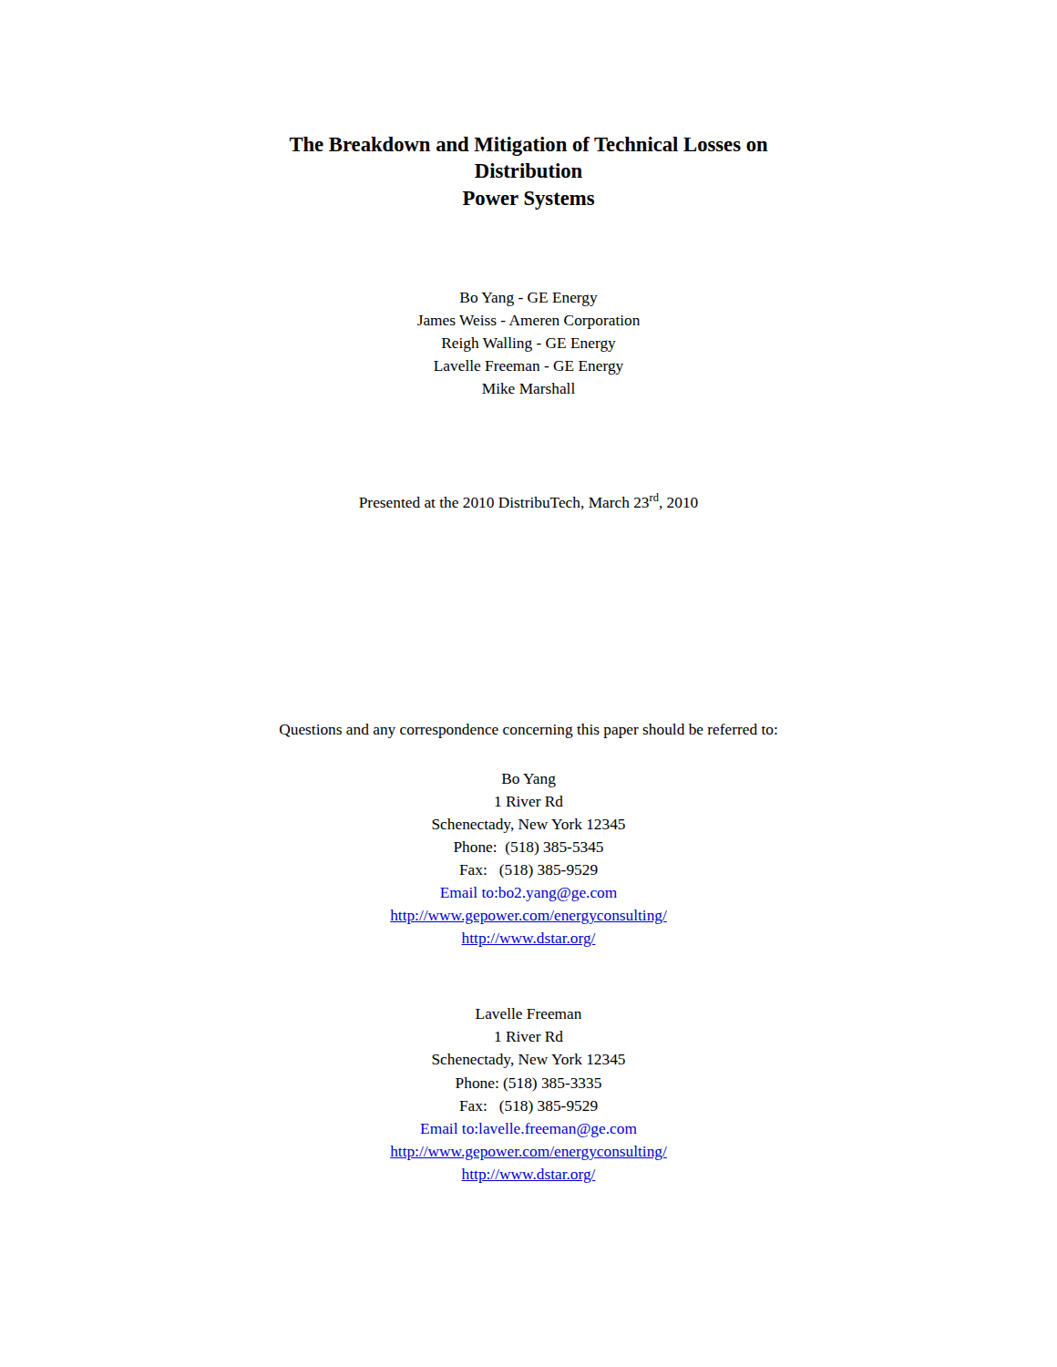The Breakdown and Mitigation of Technical Losses on Distribution
Power Systems
Bo Yang - GE Energy
James Weiss - Ameren Corporation
Reigh Walling - GE Energy
Lavelle Freeman - GE Energy
Mike Marshall
Presented at the 2010 DistribuTech, March 23rd, 2010
Questions and any correspondence concerning this paper should be referred to:
Bo Yang
1 River Rd
Schenectady, New York 12345
Phone: (518) 385-5345
Fax: (518) 385-9529
Email to:bo2.yang@ge.com
http://www.gepower.com/energyconsulting/
http://www.dstar.org/
Lavelle Freeman
1 River Rd
Schenectady, New York 12345
Phone: (518) 385-3335
Fax: (518) 385-9529
Email to:lavelle.freeman@ge.com
http://www.gepower.com/energyconsulting/
http://www.dstar.org/